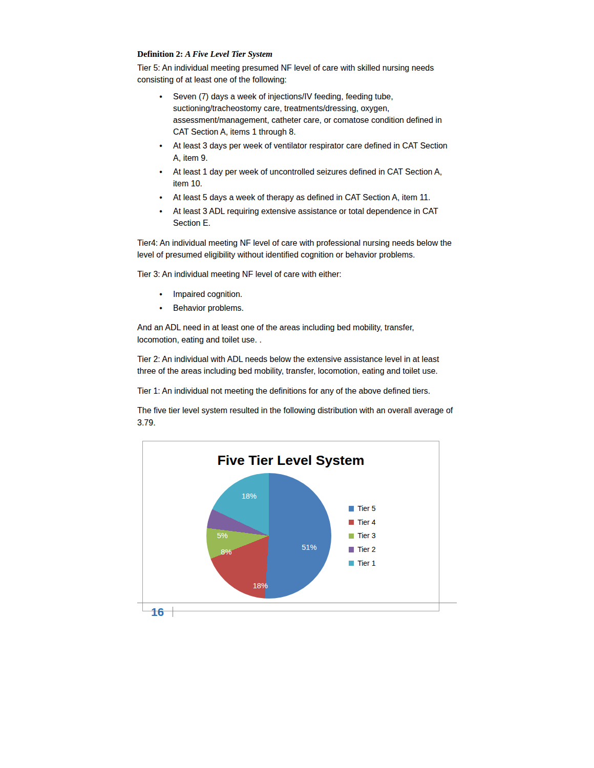Definition 2: A Five Level Tier System
Tier 5: An individual meeting presumed NF level of care with skilled nursing needs consisting of at least one of the following:
Seven (7) days a week of injections/IV feeding, feeding tube, suctioning/tracheostomy care, treatments/dressing, oxygen, assessment/management, catheter care, or comatose condition defined in CAT Section A, items 1 through 8.
At least 3 days per week of ventilator respirator care defined in CAT Section A, item 9.
At least 1 day per week of uncontrolled seizures defined in CAT Section A, item 10.
At least 5 days a week of therapy as defined in CAT Section A, item 11.
At least 3 ADL requiring extensive assistance or total dependence in CAT Section E.
Tier4: An individual meeting NF level of care with professional nursing needs below the level of presumed eligibility without identified cognition or behavior problems.
Tier 3: An individual meeting NF level of care with either:
Impaired cognition.
Behavior problems.
And an ADL need in at least one of the areas including bed mobility, transfer, locomotion, eating and toilet use. .
Tier 2: An individual with ADL needs below the extensive assistance level in at least three of the areas including bed mobility, transfer, locomotion, eating and toilet use.
Tier 1: An individual not meeting the definitions for any of the above defined tiers.
The five tier level system resulted in the following distribution with an overall average of 3.79.
Five Tier Level System
51% 18% 8% 5% 18%
Tier 5
Tier 4
Tier 3
Tier 2
Tier 1
16